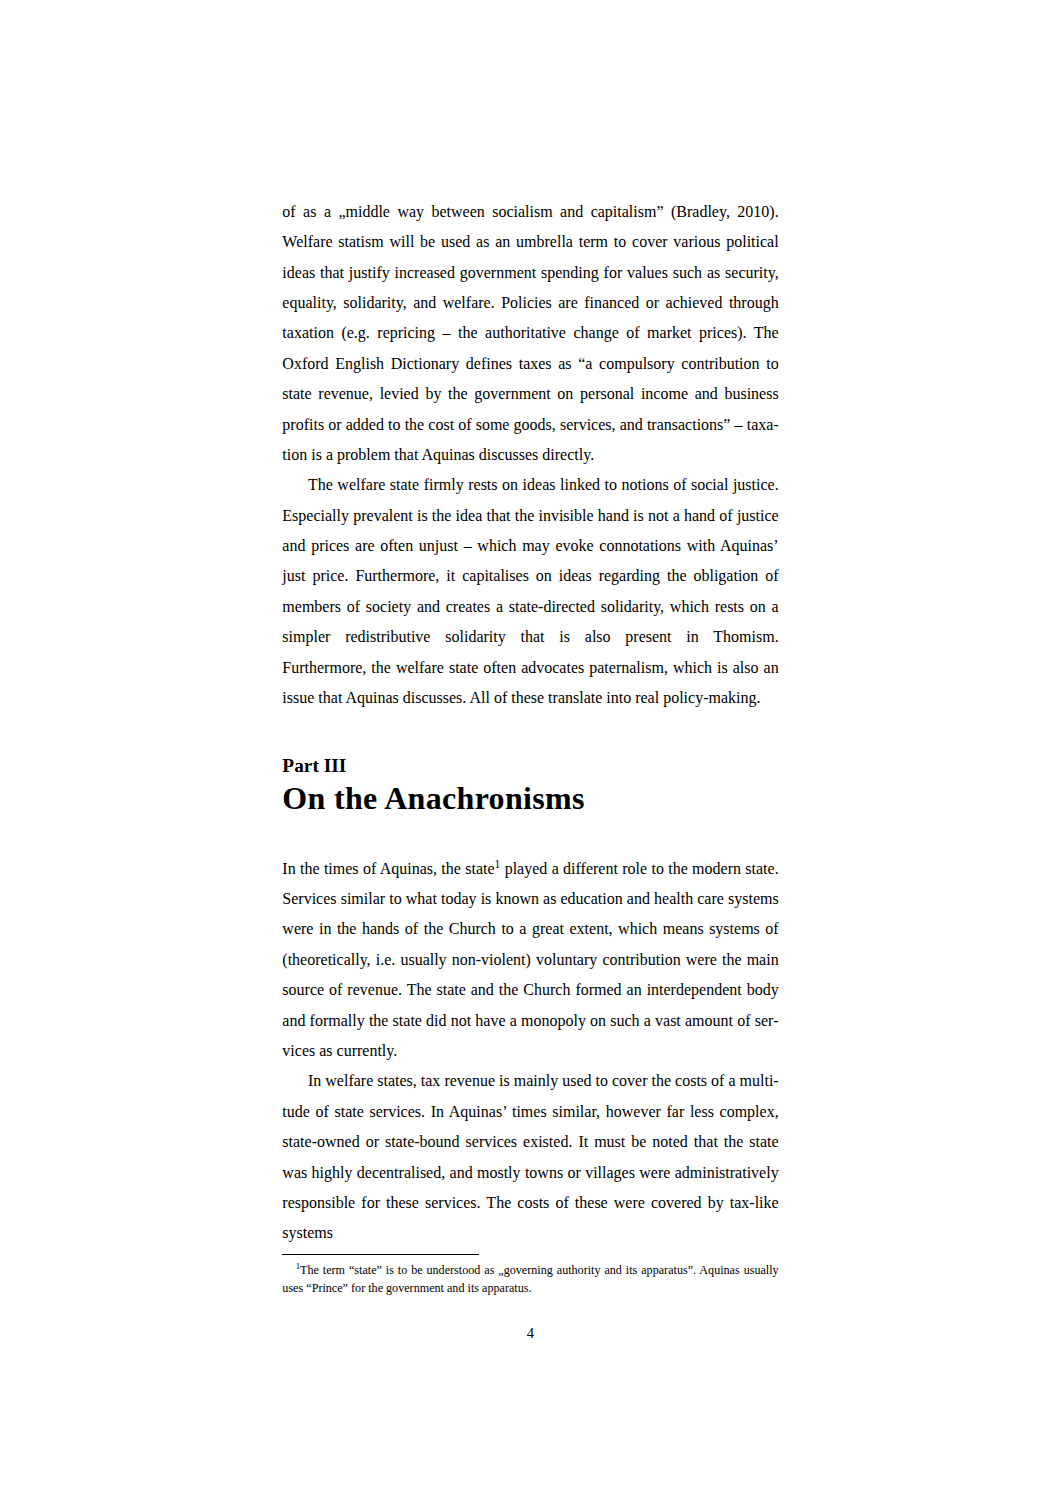of as a „middle way between socialism and capitalism” (Bradley, 2010). Welfare statism will be used as an umbrella term to cover various political ideas that justify increased government spending for values such as security, equality, solidarity, and welfare. Policies are financed or achieved through taxation (e.g. repricing – the authoritative change of market prices). The Oxford English Dictionary defines taxes as “a compulsory contribution to state revenue, levied by the government on personal income and business profits or added to the cost of some goods, services, and transactions” – taxation is a problem that Aquinas discusses directly.
The welfare state firmly rests on ideas linked to notions of social justice. Especially prevalent is the idea that the invisible hand is not a hand of justice and prices are often unjust – which may evoke connotations with Aquinas’ just price. Furthermore, it capitalises on ideas regarding the obligation of members of society and creates a state-directed solidarity, which rests on a simpler redistributive solidarity that is also present in Thomism. Furthermore, the welfare state often advocates paternalism, which is also an issue that Aquinas discusses. All of these translate into real policy-making.
Part III
On the Anachronisms
In the times of Aquinas, the state1 played a different role to the modern state. Services similar to what today is known as education and health care systems were in the hands of the Church to a great extent, which means systems of (theoretically, i.e. usually non-violent) voluntary contribution were the main source of revenue. The state and the Church formed an interdependent body and formally the state did not have a monopoly on such a vast amount of services as currently.
In welfare states, tax revenue is mainly used to cover the costs of a multitude of state services. In Aquinas’ times similar, however far less complex, state-owned or state-bound services existed. It must be noted that the state was highly decentralised, and mostly towns or villages were administratively responsible for these services. The costs of these were covered by tax-like systems
1The term “state” is to be understood as „governing authority and its apparatus”. Aquinas usually uses “Prince” for the government and its apparatus.
4